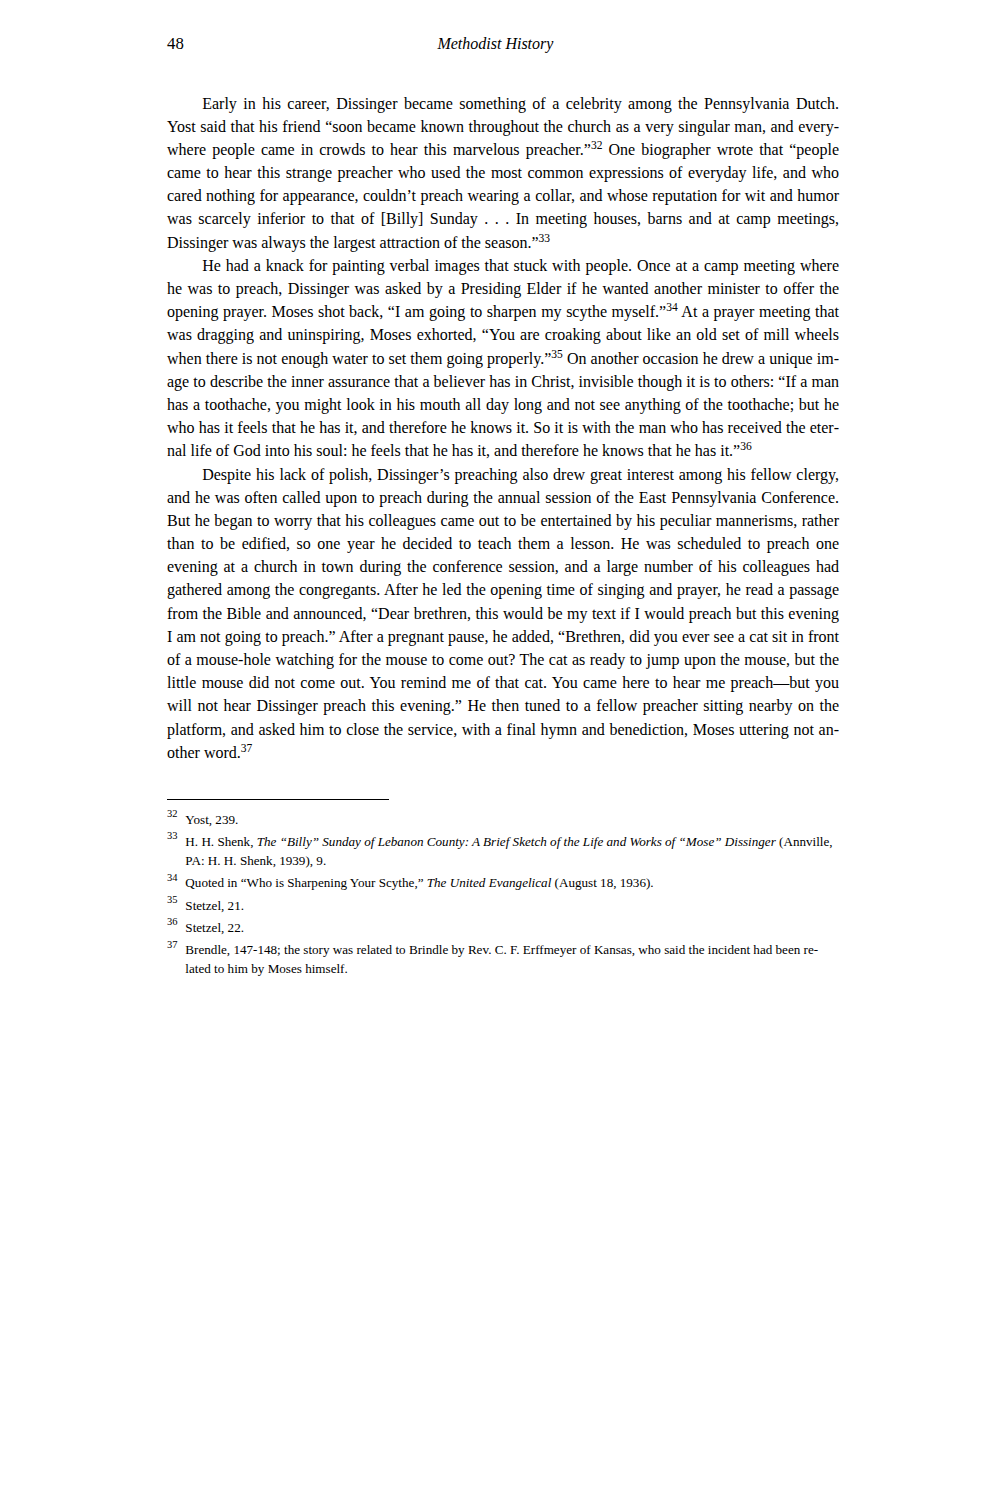48 Methodist History
Early in his career, Dissinger became something of a celebrity among the Pennsylvania Dutch. Yost said that his friend “soon became known throughout the church as a very singular man, and everywhere people came in crowds to hear this marvelous preacher.”32 One biographer wrote that “people came to hear this strange preacher who used the most common expressions of everyday life, and who cared nothing for appearance, couldn’t preach wearing a collar, and whose reputation for wit and humor was scarcely inferior to that of [Billy] Sunday . . . In meeting houses, barns and at camp meetings, Dissinger was always the largest attraction of the season.”33
He had a knack for painting verbal images that stuck with people. Once at a camp meeting where he was to preach, Dissinger was asked by a Presiding Elder if he wanted another minister to offer the opening prayer. Moses shot back, “I am going to sharpen my scythe myself.”34 At a prayer meeting that was dragging and uninspiring, Moses exhorted, “You are croaking about like an old set of mill wheels when there is not enough water to set them going properly.”35 On another occasion he drew a unique image to describe the inner assurance that a believer has in Christ, invisible though it is to others: “If a man has a toothache, you might look in his mouth all day long and not see anything of the toothache; but he who has it feels that he has it, and therefore he knows it. So it is with the man who has received the eternal life of God into his soul: he feels that he has it, and therefore he knows that he has it.”36
Despite his lack of polish, Dissinger’s preaching also drew great interest among his fellow clergy, and he was often called upon to preach during the annual session of the East Pennsylvania Conference. But he began to worry that his colleagues came out to be entertained by his peculiar mannerisms, rather than to be edified, so one year he decided to teach them a lesson. He was scheduled to preach one evening at a church in town during the conference session, and a large number of his colleagues had gathered among the congregants. After he led the opening time of singing and prayer, he read a passage from the Bible and announced, “Dear brethren, this would be my text if I would preach but this evening I am not going to preach.” After a pregnant pause, he added, “Brethren, did you ever see a cat sit in front of a mouse-hole watching for the mouse to come out? The cat as ready to jump upon the mouse, but the little mouse did not come out. You remind me of that cat. You came here to hear me preach—but you will not hear Dissinger preach this evening.” He then tuned to a fellow preacher sitting nearby on the platform, and asked him to close the service, with a final hymn and benediction, Moses uttering not another word.37
32 Yost, 239.
33 H. H. Shenk, The “Billy” Sunday of Lebanon County: A Brief Sketch of the Life and Works of “Mose” Dissinger (Annville, PA: H. H. Shenk, 1939), 9.
34 Quoted in “Who is Sharpening Your Scythe,” The United Evangelical (August 18, 1936).
35 Stetzel, 21.
36 Stetzel, 22.
37 Brendle, 147-148; the story was related to Brindle by Rev. C. F. Erffmeyer of Kansas, who said the incident had been related to him by Moses himself.